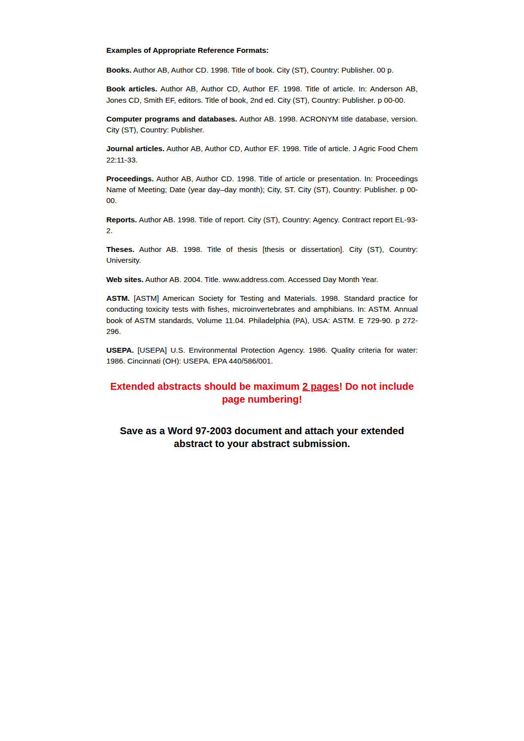Examples of Appropriate Reference Formats:
Books. Author AB, Author CD. 1998. Title of book. City (ST), Country: Publisher. 00 p.
Book articles. Author AB, Author CD, Author EF. 1998. Title of article. In: Anderson AB, Jones CD, Smith EF, editors. Title of book, 2nd ed. City (ST), Country: Publisher. p 00-00.
Computer programs and databases. Author AB. 1998. ACRONYM title database, version. City (ST), Country: Publisher.
Journal articles. Author AB, Author CD, Author EF. 1998. Title of article. J Agric Food Chem 22:11-33.
Proceedings. Author AB, Author CD. 1998. Title of article or presentation. In: Proceedings Name of Meeting; Date (year day–day month); City, ST. City (ST), Country: Publisher. p 00-00.
Reports. Author AB. 1998. Title of report. City (ST), Country: Agency. Contract report EL-93-2.
Theses. Author AB. 1998. Title of thesis [thesis or dissertation]. City (ST), Country: University.
Web sites. Author AB. 2004. Title. www.address.com. Accessed Day Month Year.
ASTM. [ASTM] American Society for Testing and Materials. 1998. Standard practice for conducting toxicity tests with fishes, microinvertebrates and amphibians. In: ASTM. Annual book of ASTM standards, Volume 11.04. Philadelphia (PA), USA: ASTM. E 729-90. p 272-296.
USEPA. [USEPA] U.S. Environmental Protection Agency. 1986. Quality criteria for water: 1986. Cincinnati (OH): USEPA. EPA 440/586/001.
Extended abstracts should be maximum 2 pages! Do not include page numbering!
Save as a Word 97-2003 document and attach your extended abstract to your abstract submission.